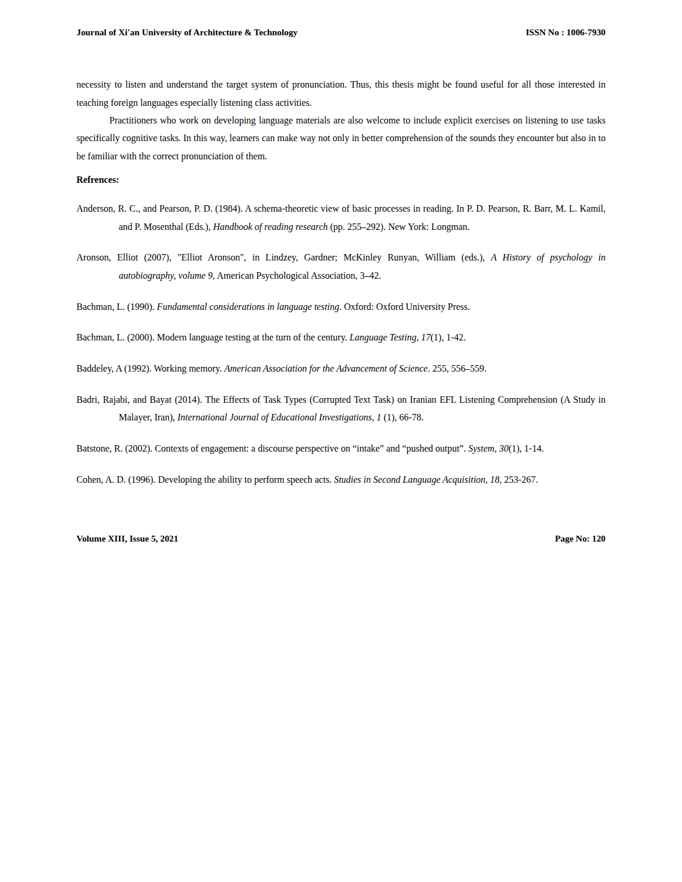Journal of Xi'an University of Architecture & Technology
ISSN No : 1006-7930
necessity to listen and understand the target system of pronunciation. Thus, this thesis might be found useful for all those interested in teaching foreign languages especially listening class activities.
Practitioners who work on developing language materials are also welcome to include explicit exercises on listening to use tasks specifically cognitive tasks. In this way, learners can make way not only in better comprehension of the sounds they encounter but also in to be familiar with the correct pronunciation of them.
Refrences:
Anderson, R. C., and Pearson, P. D. (1984). A schema-theoretic view of basic processes in reading. In P. D. Pearson, R. Barr, M. L. Kamil, and P. Mosenthal (Eds.), Handbook of reading research (pp. 255–292). New York: Longman.
Aronson, Elliot (2007), "Elliot Aronson", in Lindzey, Gardner; McKinley Runyan, William (eds.), A History of psychology in autobiography, volume 9, American Psychological Association, 3–42.
Bachman, L. (1990). Fundamental considerations in language testing. Oxford: Oxford University Press.
Bachman, L. (2000). Modern language testing at the turn of the century. Language Testing, 17(1), 1-42.
Baddeley, A (1992). Working memory. American Association for the Advancement of Science. 255, 556–559.
Badri, Rajabi, and Bayat (2014). The Effects of Task Types (Corrupted Text Task) on Iranian EFL Listening Comprehension (A Study in Malayer, Iran), International Journal of Educational Investigations, 1 (1), 66-78.
Batstone, R. (2002). Contexts of engagement: a discourse perspective on “intake” and “pushed output”. System, 30(1), 1-14.
Cohen, A. D. (1996). Developing the ability to perform speech acts. Studies in Second Language Acquisition, 18, 253-267.
Volume XIII, Issue 5, 2021
Page No: 120